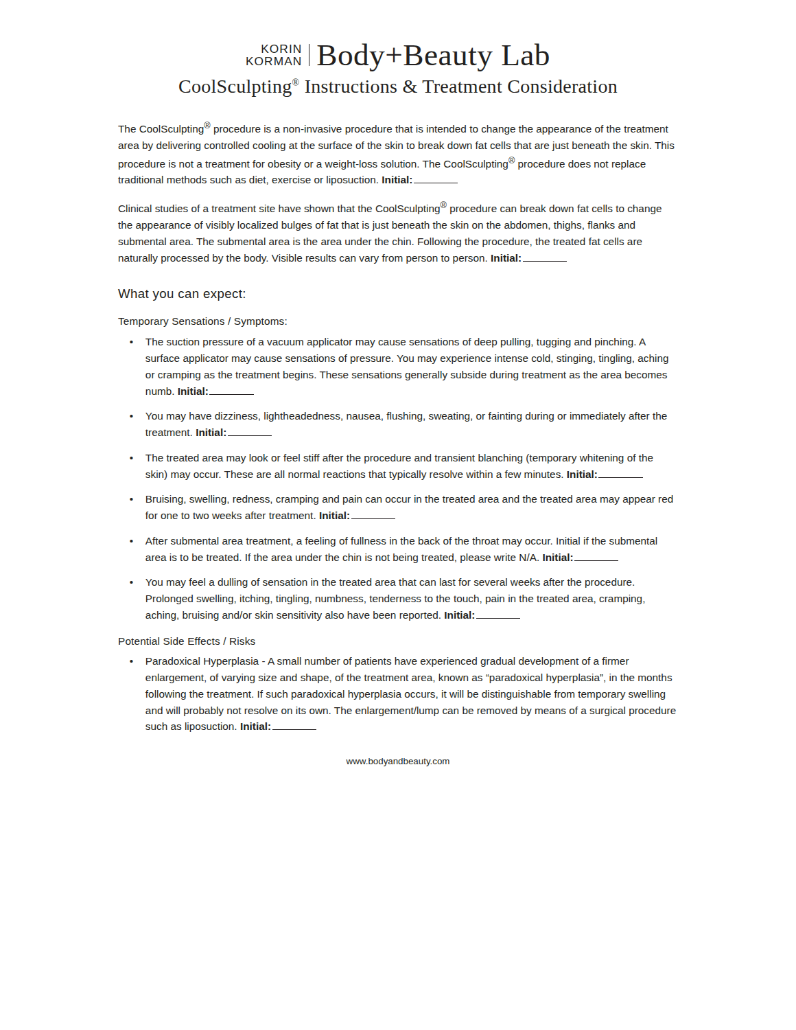Korin
Korman
Body+Beauty Lab
CoolSculpting® Instructions & Treatment Consideration
The CoolSculpting® procedure is a non-invasive procedure that is intended to change the appearance of the treatment area by delivering controlled cooling at the surface of the skin to break down fat cells that are just beneath the skin. This procedure is not a treatment for obesity or a weight-loss solution. The CoolSculpting® procedure does not replace traditional methods such as diet, exercise or liposuction. Initial:
Clinical studies of a treatment site have shown that the CoolSculpting® procedure can break down fat cells to change the appearance of visibly localized bulges of fat that is just beneath the skin on the abdomen, thighs, flanks and submental area. The submental area is the area under the chin. Following the procedure, the treated fat cells are naturally processed by the body. Visible results can vary from person to person. Initial:
What you can expect:
Temporary Sensations / Symptoms:
The suction pressure of a vacuum applicator may cause sensations of deep pulling, tugging and pinching. A surface applicator may cause sensations of pressure. You may experience intense cold, stinging, tingling, aching or cramping as the treatment begins. These sensations generally subside during treatment as the area becomes numb. Initial:
You may have dizziness, lightheadedness, nausea, flushing, sweating, or fainting during or immediately after the treatment. Initial:
The treated area may look or feel stiff after the procedure and transient blanching (temporary whitening of the skin) may occur. These are all normal reactions that typically resolve within a few minutes. Initial:
Bruising, swelling, redness, cramping and pain can occur in the treated area and the treated area may appear red for one to two weeks after treatment. Initial:
After submental area treatment, a feeling of fullness in the back of the throat may occur. Initial if the submental area is to be treated. If the area under the chin is not being treated, please write N/A. Initial:
You may feel a dulling of sensation in the treated area that can last for several weeks after the procedure. Prolonged swelling, itching, tingling, numbness, tenderness to the touch, pain in the treated area, cramping, aching, bruising and/or skin sensitivity also have been reported. Initial:
Potential Side Effects / Risks
Paradoxical Hyperplasia - A small number of patients have experienced gradual development of a firmer enlargement, of varying size and shape, of the treatment area, known as “paradoxical hyperplasia”, in the months following the treatment. If such paradoxical hyperplasia occurs, it will be distinguishable from temporary swelling and will probably not resolve on its own. The enlargement/lump can be removed by means of a surgical procedure such as liposuction. Initial:
www.bodyandbeauty.com